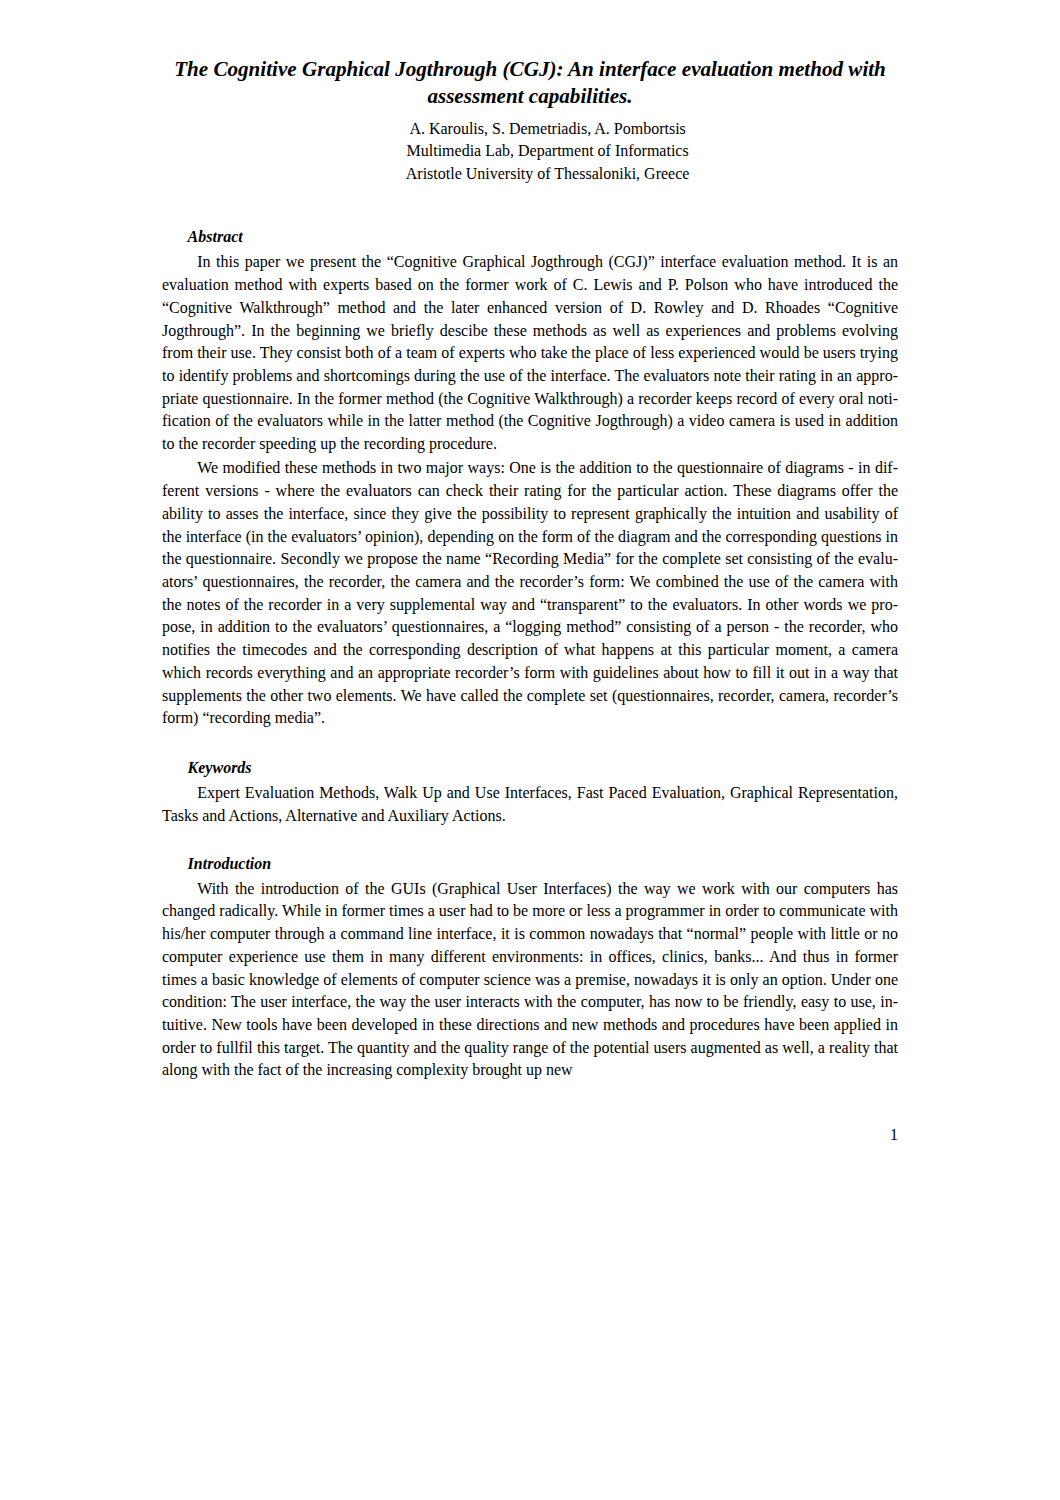The Cognitive Graphical Jogthrough (CGJ): An interface evaluation method with assessment capabilities.
A. Karoulis, S. Demetriadis, A. Pombortsis
Multimedia Lab, Department of Informatics
Aristotle University of Thessaloniki, Greece
Abstract
In this paper we present the “Cognitive Graphical Jogthrough (CGJ)” interface evaluation method. It is an evaluation method with experts based on the former work of C. Lewis and P. Polson who have introduced the “Cognitive Walkthrough” method and the later enhanced version of D. Rowley and D. Rhoades “Cognitive Jogthrough”. In the beginning we briefly descibe these methods as well as experiences and problems evolving from their use. They consist both of a team of experts who take the place of less experienced would be users trying to identify problems and shortcomings during the use of the interface. The evaluators note their rating in an appropriate questionnaire. In the former method (the Cognitive Walkthrough) a recorder keeps record of every oral notification of the evaluators while in the latter method (the Cognitive Jogthrough) a video camera is used in addition to the recorder speeding up the recording procedure.
We modified these methods in two major ways: One is the addition to the questionnaire of diagrams - in different versions - where the evaluators can check their rating for the particular action. These diagrams offer the ability to asses the interface, since they give the possibility to represent graphically the intuition and usability of the interface (in the evaluators’ opinion), depending on the form of the diagram and the corresponding questions in the questionnaire. Secondly we propose the name “Recording Media” for the complete set consisting of the evaluators’ questionnaires, the recorder, the camera and the recorder’s form: We combined the use of the camera with the notes of the recorder in a very supplemental way and “transparent” to the evaluators. In other words we propose, in addition to the evaluators’ questionnaires, a “logging method” consisting of a person - the recorder, who notifies the timecodes and the corresponding description of what happens at this particular moment, a camera which records everything and an appropriate recorder’s form with guidelines about how to fill it out in a way that supplements the other two elements. We have called the complete set (questionnaires, recorder, camera, recorder’s form) “recording media”.
Keywords
Expert Evaluation Methods, Walk Up and Use Interfaces, Fast Paced Evaluation, Graphical Representation, Tasks and Actions, Alternative and Auxiliary Actions.
Introduction
With the introduction of the GUIs (Graphical User Interfaces) the way we work with our computers has changed radically. While in former times a user had to be more or less a programmer in order to communicate with his/her computer through a command line interface, it is common nowadays that “normal” people with little or no computer experience use them in many different environments: in offices, clinics, banks... And thus in former times a basic knowledge of elements of computer science was a premise, nowadays it is only an option. Under one condition: The user interface, the way the user interacts with the computer, has now to be friendly, easy to use, intuitive. New tools have been developed in these directions and new methods and procedures have been applied in order to fullfil this target. The quantity and the quality range of the potential users augmented as well, a reality that along with the fact of the increasing complexity brought up new
1